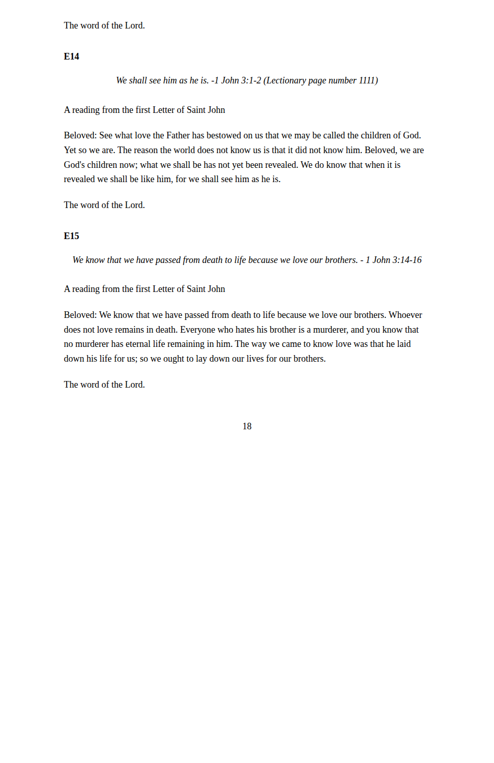The word of the Lord.
E14
We shall see him as he is. -1 John 3:1-2 (Lectionary page number 1111)
A reading from the first Letter of Saint John
Beloved: See what love the Father has bestowed on us that we may be called the children of God. Yet so we are. The reason the world does not know us is that it did not know him. Beloved, we are God's children now; what we shall be has not yet been revealed. We do know that when it is revealed we shall be like him, for we shall see him as he is.
The word of the Lord.
E15
We know that we have passed from death to life because we love our brothers. - 1 John 3:14-16
A reading from the first Letter of Saint John
Beloved: We know that we have passed from death to life because we love our brothers. Whoever does not love remains in death. Everyone who hates his brother is a murderer, and you know that no murderer has eternal life remaining in him. The way we came to know love was that he laid down his life for us; so we ought to lay down our lives for our brothers.
The word of the Lord.
18